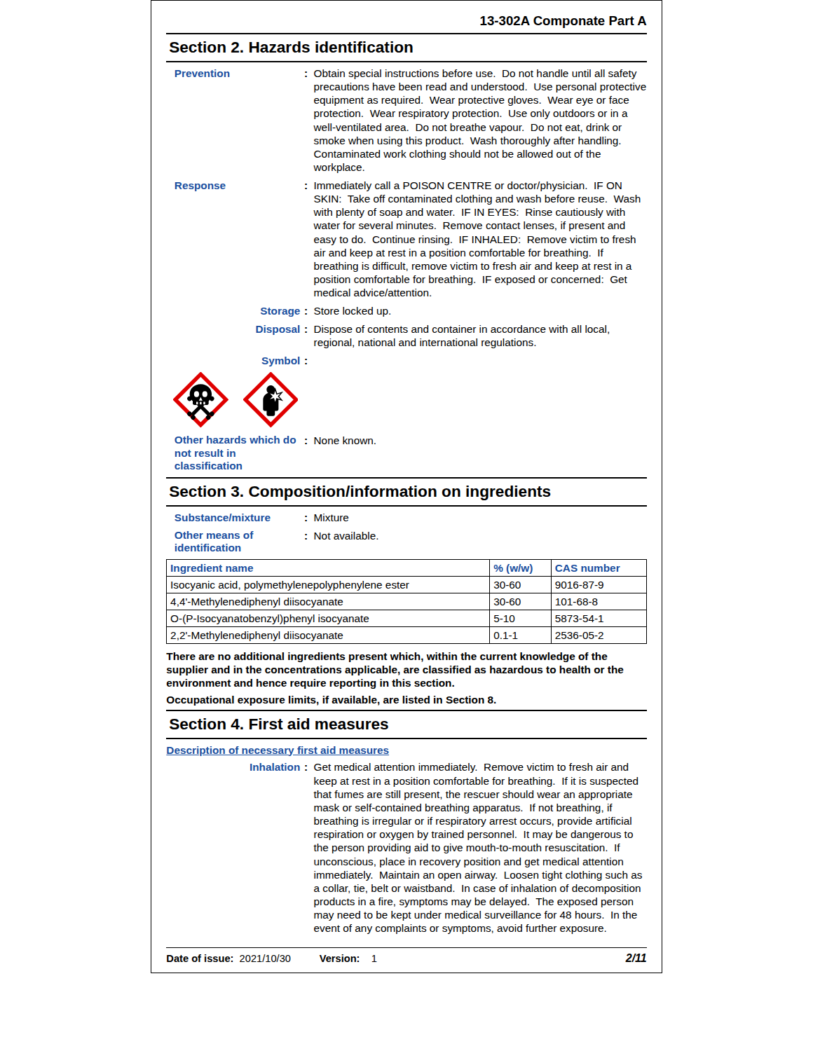13-302A Componate Part A
Section 2. Hazards identification
Prevention
:
Obtain special instructions before use. Do not handle until all safety precautions have been read and understood. Use personal protective equipment as required. Wear protective gloves. Wear eye or face protection. Wear respiratory protection. Use only outdoors or in a well-ventilated area. Do not breathe vapour. Do not eat, drink or smoke when using this product. Wash thoroughly after handling. Contaminated work clothing should not be allowed out of the workplace.
Response
:
Immediately call a POISON CENTRE or doctor/physician. IF ON SKIN: Take off contaminated clothing and wash before reuse. Wash with plenty of soap and water. IF IN EYES: Rinse cautiously with water for several minutes. Remove contact lenses, if present and easy to do. Continue rinsing. IF INHALED: Remove victim to fresh air and keep at rest in a position comfortable for breathing. If breathing is difficult, remove victim to fresh air and keep at rest in a position comfortable for breathing. IF exposed or concerned: Get medical advice/attention.
Storage
:
Store locked up.
Disposal
:
Dispose of contents and container in accordance with all local, regional, national and international regulations.
Symbol
:
Other hazards which do not result in classification
:
None known.
Section 3. Composition/information on ingredients
Substance/mixture
:
Mixture
Other means of identification
:
Not available.
| Ingredient name | % (w/w) | CAS number |
| --- | --- | --- |
| Isocyanic acid, polymethylenepolyphenylene ester | 30-60 | 9016-87-9 |
| 4,4'-Methylenediphenyl diisocyanate | 30-60 | 101-68-8 |
| O-(P-Isocyanatobenzyl)phenyl isocyanate | 5-10 | 5873-54-1 |
| 2,2'-Methylenediphenyl diisocyanate | 0.1-1 | 2536-05-2 |
There are no additional ingredients present which, within the current knowledge of the supplier and in the concentrations applicable, are classified as hazardous to health or the environment and hence require reporting in this section.
Occupational exposure limits, if available, are listed in Section 8.
Section 4. First aid measures
Description of necessary first aid measures
Inhalation
:
Get medical attention immediately. Remove victim to fresh air and keep at rest in a position comfortable for breathing. If it is suspected that fumes are still present, the rescuer should wear an appropriate mask or self-contained breathing apparatus. If not breathing, if breathing is irregular or if respiratory arrest occurs, provide artificial respiration or oxygen by trained personnel. It may be dangerous to the person providing aid to give mouth-to-mouth resuscitation. If unconscious, place in recovery position and get medical attention immediately. Maintain an open airway. Loosen tight clothing such as a collar, tie, belt or waistband. In case of inhalation of decomposition products in a fire, symptoms may be delayed. The exposed person may need to be kept under medical surveillance for 48 hours. In the event of any complaints or symptoms, avoid further exposure.
Date of issue: 2021/10/30 Version: 1
2/11